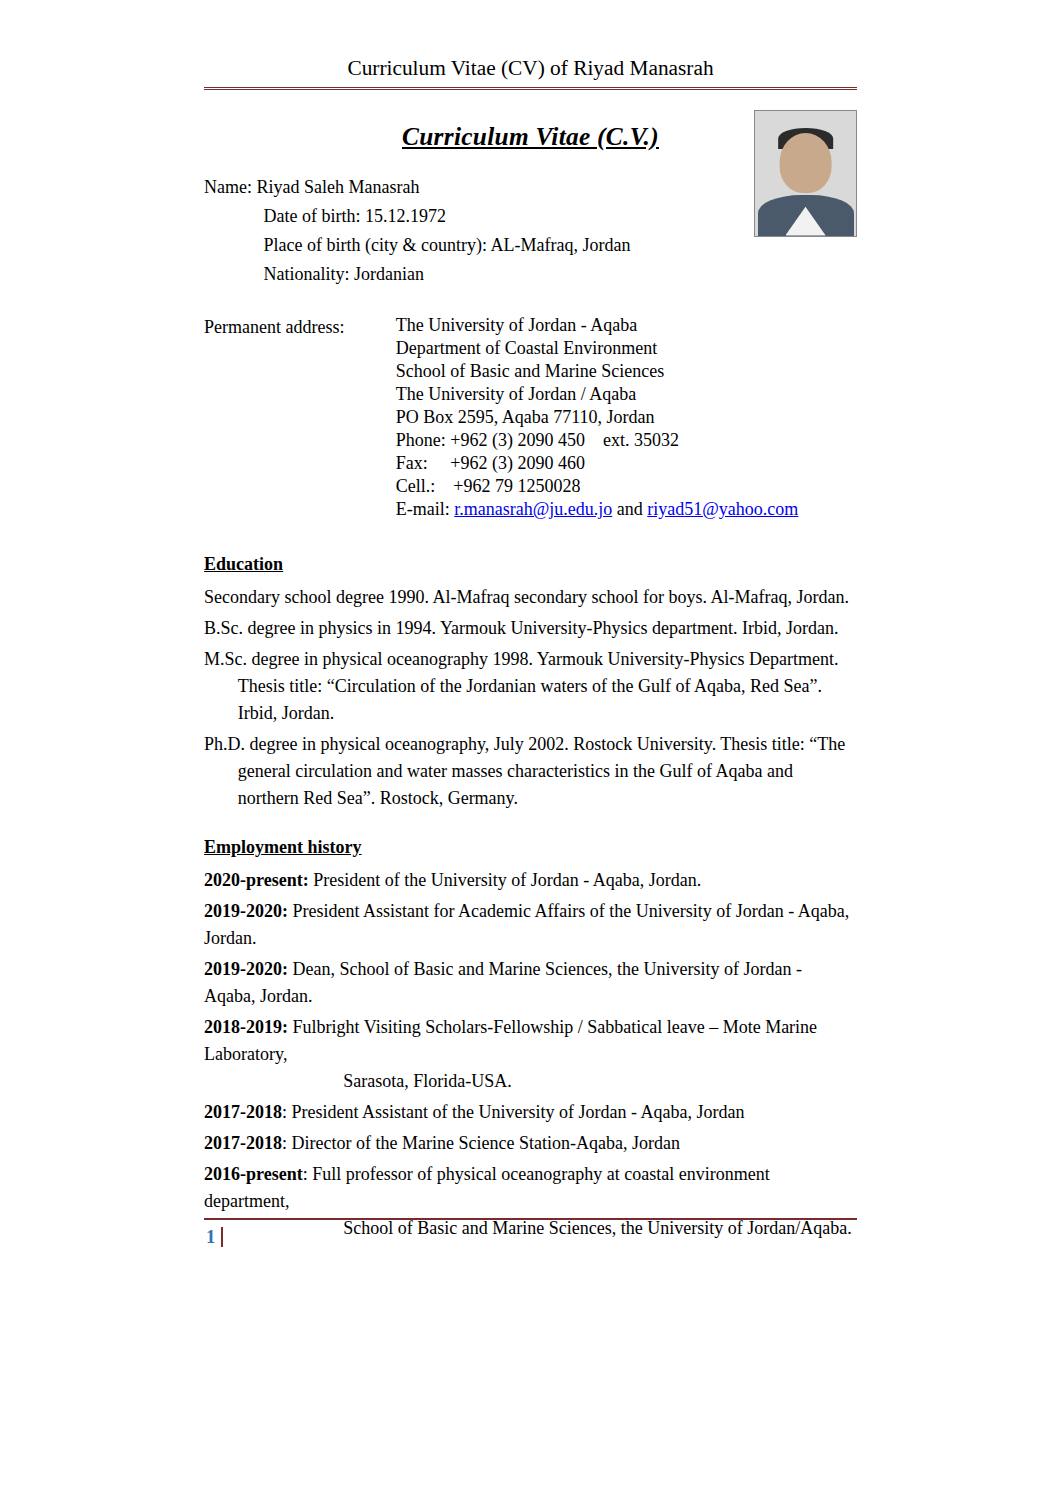Curriculum Vitae (CV) of Riyad Manasrah
Curriculum Vitae (C.V.)
Name: Riyad Saleh Manasrah
Date of birth: 15.12.1972
Place of birth (city & country): AL-Mafraq, Jordan
Nationality: Jordanian
Permanent address:
The University of Jordan - Aqaba
Department of Coastal Environment
School of Basic and Marine Sciences
The University of Jordan / Aqaba
PO Box 2595, Aqaba 77110, Jordan
Phone: +962 (3) 2090 450 ext. 35032
Fax: +962 (3) 2090 460
Cell.: +962 79 1250028
E-mail: r.manasrah@ju.edu.jo and riyad51@yahoo.com
Education
Secondary school degree 1990. Al-Mafraq secondary school for boys. Al-Mafraq, Jordan.
B.Sc. degree in physics in 1994. Yarmouk University-Physics department. Irbid, Jordan.
M.Sc. degree in physical oceanography 1998. Yarmouk University-Physics Department. Thesis title: “Circulation of the Jordanian waters of the Gulf of Aqaba, Red Sea”. Irbid, Jordan.
Ph.D. degree in physical oceanography, July 2002. Rostock University. Thesis title: “The general circulation and water masses characteristics in the Gulf of Aqaba and northern Red Sea”. Rostock, Germany.
Employment history
2020-present: President of the University of Jordan - Aqaba, Jordan.
2019-2020: President Assistant for Academic Affairs of the University of Jordan - Aqaba, Jordan.
2019-2020: Dean, School of Basic and Marine Sciences, the University of Jordan - Aqaba, Jordan.
2018-2019: Fulbright Visiting Scholars-Fellowship / Sabbatical leave – Mote Marine Laboratory, Sarasota, Florida-USA.
2017-2018: President Assistant of the University of Jordan - Aqaba, Jordan
2017-2018: Director of the Marine Science Station-Aqaba, Jordan
2016-present: Full professor of physical oceanography at coastal environment department, School of Basic and Marine Sciences, the University of Jordan/Aqaba.
1